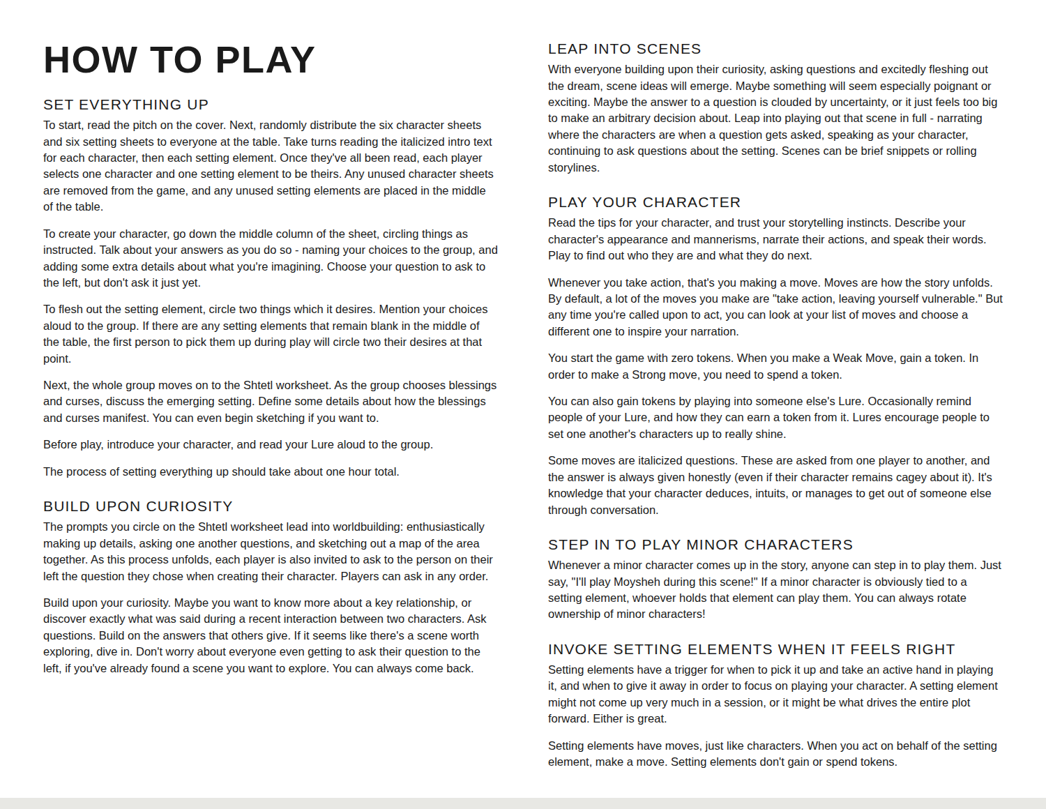How to Play
Set Everything Up
To start, read the pitch on the cover. Next, randomly distribute the six character sheets and six setting sheets to everyone at the table. Take turns reading the italicized intro text for each character, then each setting element. Once they've all been read, each player selects one character and one setting element to be theirs. Any unused character sheets are removed from the game, and any unused setting elements are placed in the middle of the table.
To create your character, go down the middle column of the sheet, circling things as instructed. Talk about your answers as you do so - naming your choices to the group, and adding some extra details about what you're imagining. Choose your question to ask to the left, but don't ask it just yet.
To flesh out the setting element, circle two things which it desires. Mention your choices aloud to the group. If there are any setting elements that remain blank in the middle of the table, the first person to pick them up during play will circle two their desires at that point.
Next, the whole group moves on to the Shtetl worksheet. As the group chooses blessings and curses, discuss the emerging setting. Define some details about how the blessings and curses manifest. You can even begin sketching if you want to.
Before play, introduce your character, and read your Lure aloud to the group.
The process of setting everything up should take about one hour total.
Build Upon Curiosity
The prompts you circle on the Shtetl worksheet lead into worldbuilding: enthusiastically making up details, asking one another questions, and sketching out a map of the area together. As this process unfolds, each player is also invited to ask to the person on their left the question they chose when creating their character. Players can ask in any order.
Build upon your curiosity. Maybe you want to know more about a key relationship, or discover exactly what was said during a recent interaction between two characters. Ask questions. Build on the answers that others give. If it seems like there's a scene worth exploring, dive in. Don't worry about everyone even getting to ask their question to the left, if you've already found a scene you want to explore. You can always come back.
Leap Into Scenes
With everyone building upon their curiosity, asking questions and excitedly fleshing out the dream, scene ideas will emerge. Maybe something will seem especially poignant or exciting. Maybe the answer to a question is clouded by uncertainty, or it just feels too big to make an arbitrary decision about. Leap into playing out that scene in full - narrating where the characters are when a question gets asked, speaking as your character, continuing to ask questions about the setting. Scenes can be brief snippets or rolling storylines.
Play Your Character
Read the tips for your character, and trust your storytelling instincts. Describe your character's appearance and mannerisms, narrate their actions, and speak their words. Play to find out who they are and what they do next.
Whenever you take action, that's you making a move. Moves are how the story unfolds. By default, a lot of the moves you make are "take action, leaving yourself vulnerable." But any time you're called upon to act, you can look at your list of moves and choose a different one to inspire your narration.
You start the game with zero tokens. When you make a Weak Move, gain a token. In order to make a Strong move, you need to spend a token.
You can also gain tokens by playing into someone else's Lure. Occasionally remind people of your Lure, and how they can earn a token from it. Lures encourage people to set one another's characters up to really shine.
Some moves are italicized questions. These are asked from one player to another, and the answer is always given honestly (even if their character remains cagey about it). It's knowledge that your character deduces, intuits, or manages to get out of someone else through conversation.
Step In To Play Minor Characters
Whenever a minor character comes up in the story, anyone can step in to play them. Just say, "I'll play Moysheh during this scene!" If a minor character is obviously tied to a setting element, whoever holds that element can play them. You can always rotate ownership of minor characters!
Invoke Setting Elements When It Feels Right
Setting elements have a trigger for when to pick it up and take an active hand in playing it, and when to give it away in order to focus on playing your character. A setting element might not come up very much in a session, or it might be what drives the entire plot forward. Either is great.
Setting elements have moves, just like characters. When you act on behalf of the setting element, make a move. Setting elements don't gain or spend tokens.